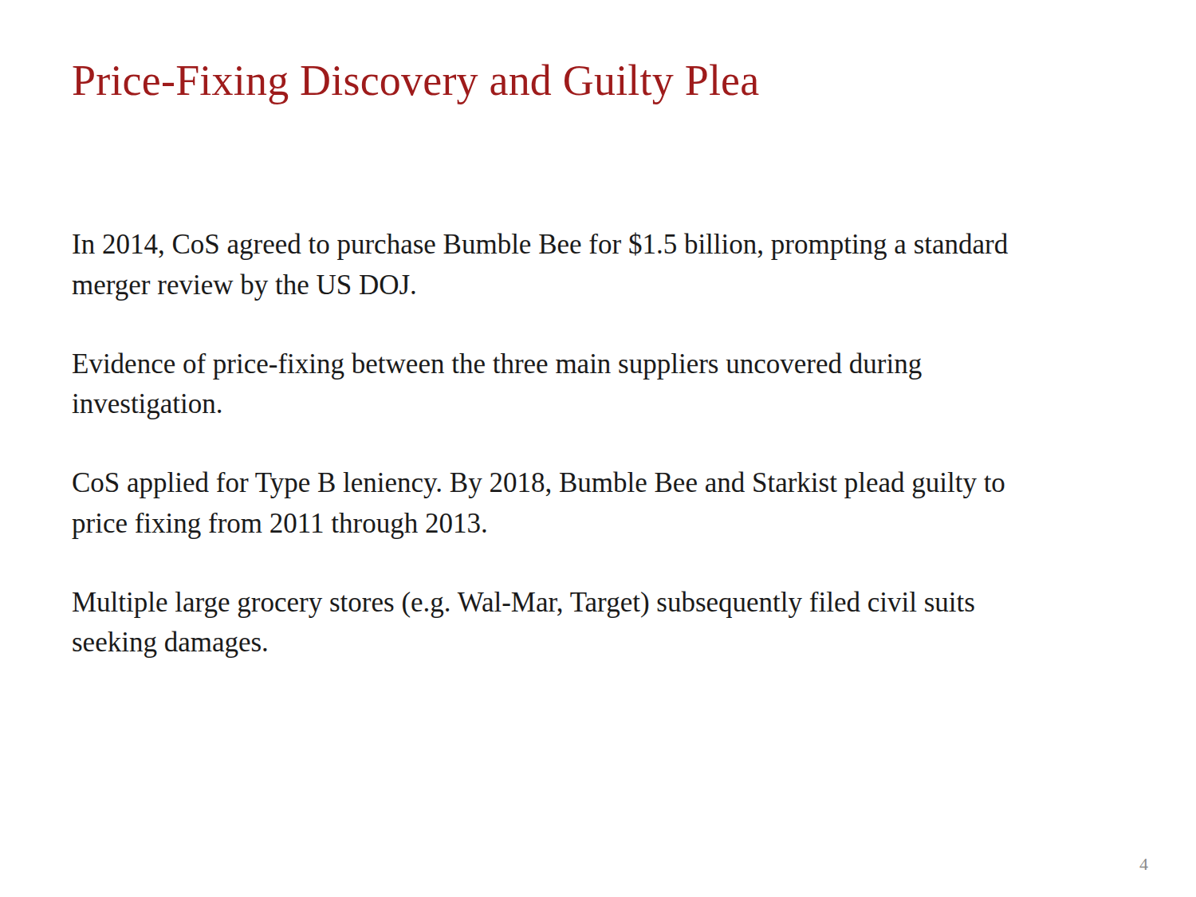Price-Fixing Discovery and Guilty Plea
In 2014, CoS agreed to purchase Bumble Bee for $1.5 billion, prompting a standard merger review by the US DOJ.
Evidence of price-fixing between the three main suppliers uncovered during investigation.
CoS applied for Type B leniency. By 2018, Bumble Bee and Starkist plead guilty to price fixing from 2011 through 2013.
Multiple large grocery stores (e.g. Wal-Mar, Target) subsequently filed civil suits seeking damages.
4